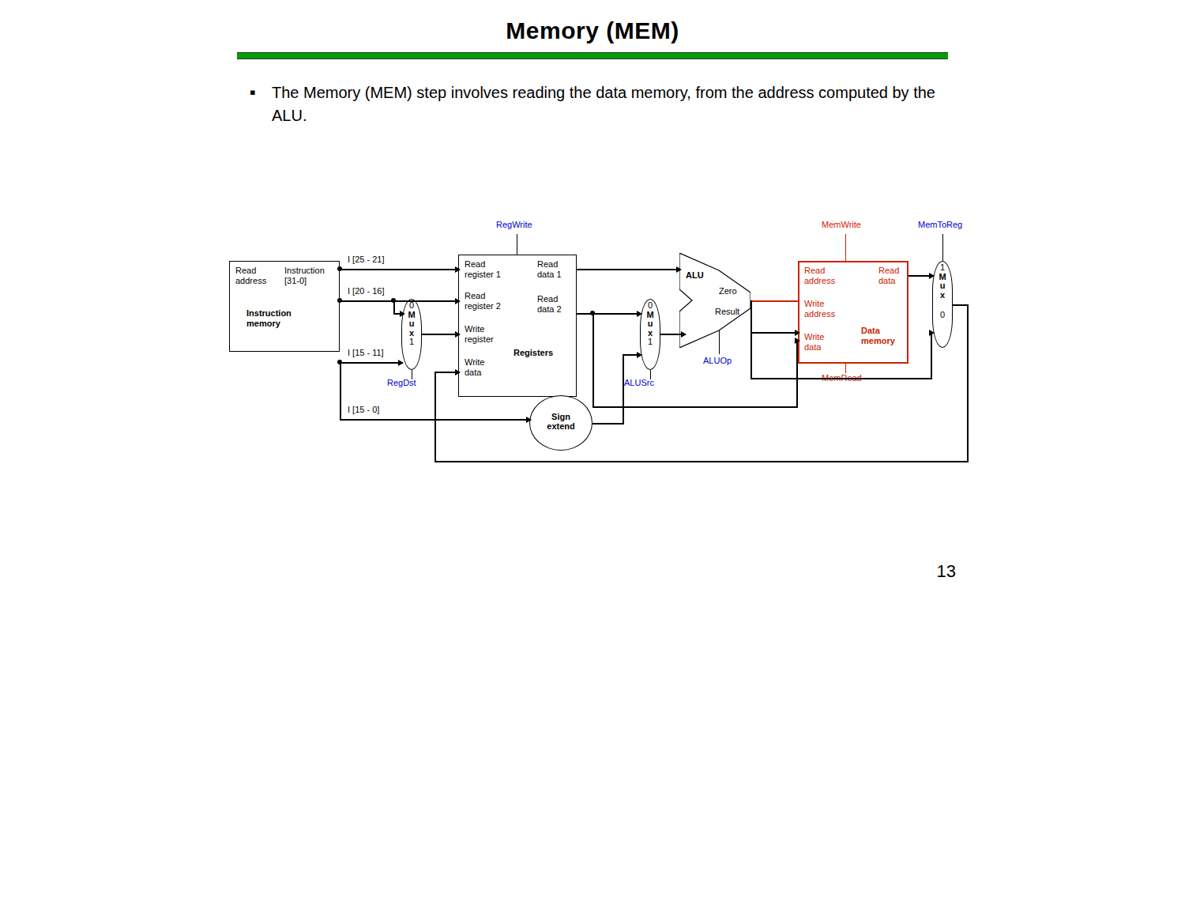Memory (MEM)
The Memory (MEM) step involves reading the data memory, from the address computed by the ALU.
Read
address
Instruction
[31-0]
Instruction
memory
Read
register 1
Read
register 2
Write
register
Write
data
Read
data 1
Read
data 2
Registers
RegWrite
0 Mux 1
RegDst
0 Mux 1
ALUSrc
ALU
Zero
Result
ALUOp
Read
address
Write
address
Write
data
Read
data
Data
memory
MemWrite
MemRead
1 Mux 0
MemToReg
Sign
extend
I [25 - 21]
I [20 - 16]
I [15 - 11]
I [15 - 0]
13